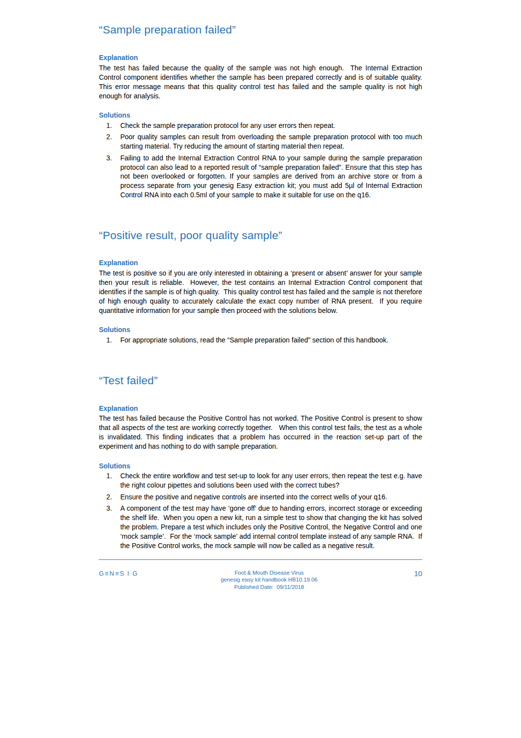“Sample preparation failed”
Explanation
The test has failed because the quality of the sample was not high enough. The Internal Extraction Control component identifies whether the sample has been prepared correctly and is of suitable quality. This error message means that this quality control test has failed and the sample quality is not high enough for analysis.
Solutions
1. Check the sample preparation protocol for any user errors then repeat.
2. Poor quality samples can result from overloading the sample preparation protocol with too much starting material. Try reducing the amount of starting material then repeat.
3. Failing to add the Internal Extraction Control RNA to your sample during the sample preparation protocol can also lead to a reported result of “sample preparation failed”. Ensure that this step has not been overlooked or forgotten. If your samples are derived from an archive store or from a process separate from your genesig Easy extraction kit; you must add 5µl of Internal Extraction Control RNA into each 0.5ml of your sample to make it suitable for use on the q16.
“Positive result, poor quality sample”
Explanation
The test is positive so if you are only interested in obtaining a ‘present or absent’ answer for your sample then your result is reliable. However, the test contains an Internal Extraction Control component that identifies if the sample is of high quality. This quality control test has failed and the sample is not therefore of high enough quality to accurately calculate the exact copy number of RNA present. If you require quantitative information for your sample then proceed with the solutions below.
Solutions
1. For appropriate solutions, read the “Sample preparation failed” section of this handbook.
“Test failed”
Explanation
The test has failed because the Positive Control has not worked. The Positive Control is present to show that all aspects of the test are working correctly together. When this control test fails, the test as a whole is invalidated. This finding indicates that a problem has occurred in the reaction set-up part of the experiment and has nothing to do with sample preparation.
Solutions
1. Check the entire workflow and test set-up to look for any user errors, then repeat the test e.g. have the right colour pipettes and solutions been used with the correct tubes?
2. Ensure the positive and negative controls are inserted into the correct wells of your q16.
3. A component of the test may have ‘gone off’ due to handing errors, incorrect storage or exceeding the shelf life. When you open a new kit, run a simple test to show that changing the kit has solved the problem. Prepare a test which includes only the Positive Control, the Negative Control and one ‘mock sample’. For the ‘mock sample’ add internal control template instead of any sample RNA. If the Positive Control works, the mock sample will now be called as a negative result.
G≡N≡S I G
Foot & Mouth Disease Virus
genesig easy kit handbook HB10.19.06
Published Date: 09/11/2018
10